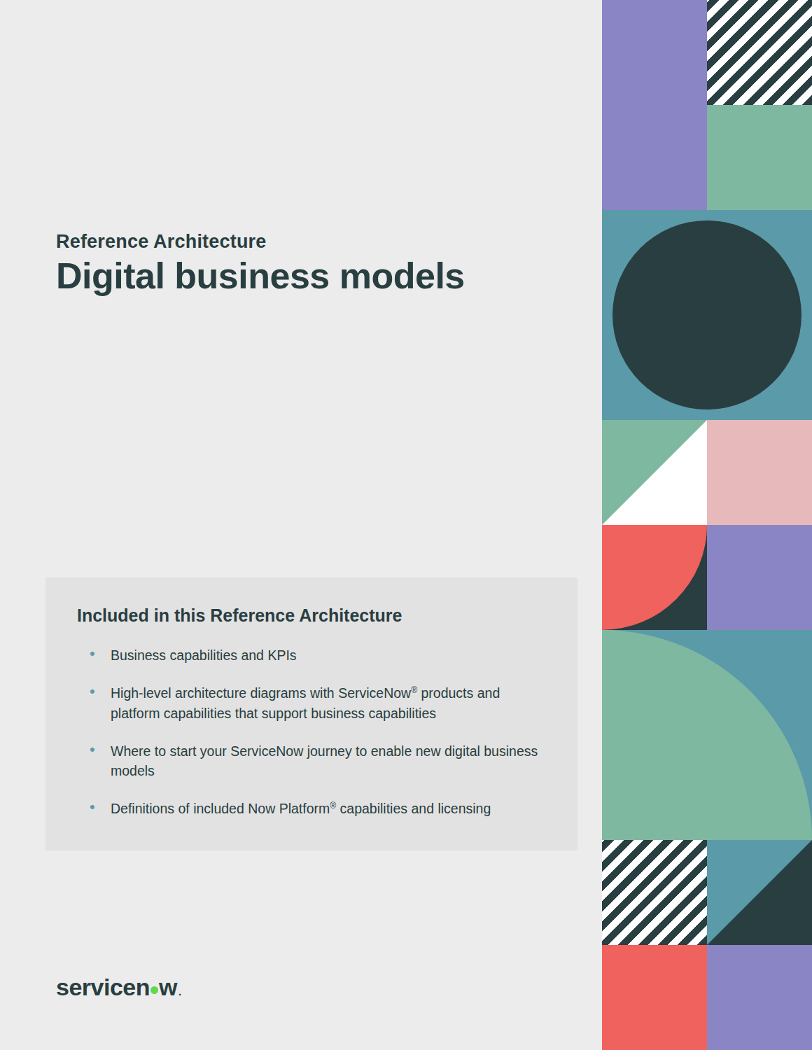Reference Architecture
Digital business models
Included in this Reference Architecture
Business capabilities and KPIs
High-level architecture diagrams with ServiceNow® products and platform capabilities that support business capabilities
Where to start your ServiceNow journey to enable new digital business models
Definitions of included Now Platform® capabilities and licensing
servicen w.